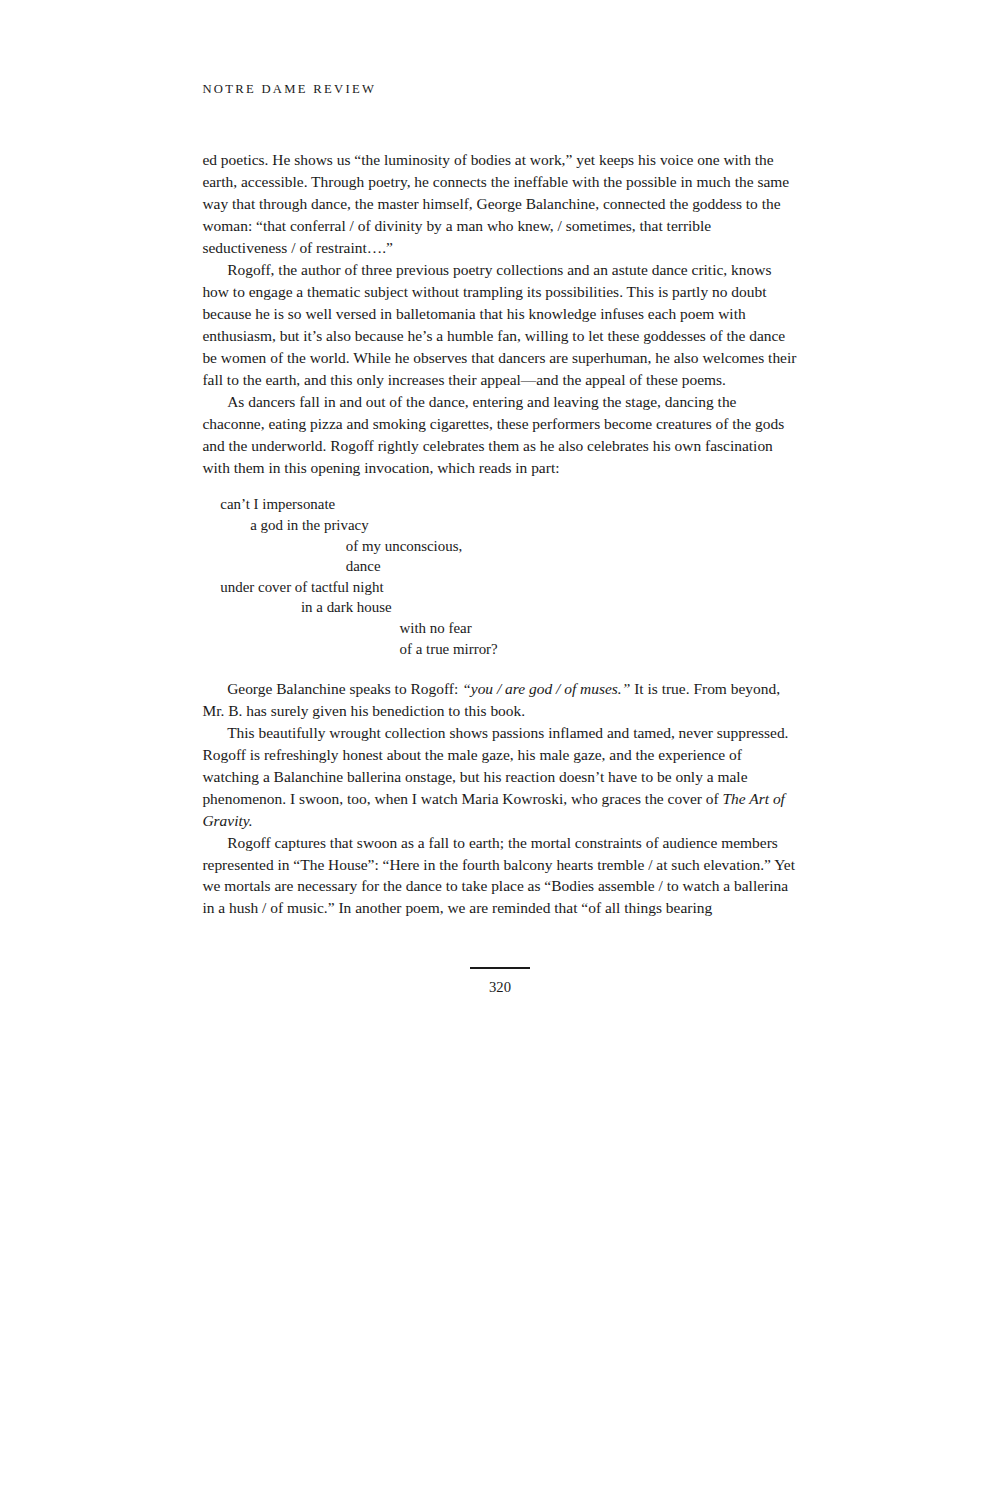Notre Dame Review
ed poetics. He shows us “the luminosity of bodies at work,” yet keeps his voice one with the earth, accessible. Through poetry, he connects the ineffable with the possible in much the same way that through dance, the master himself, George Balanchine, connected the goddess to the woman: “that conferral / of divinity by a man who knew, / sometimes, that terrible seductiveness / of restraint….”
Rogoff, the author of three previous poetry collections and an astute dance critic, knows how to engage a thematic subject without trampling its possibilities. This is partly no doubt because he is so well versed in balletomania that his knowledge infuses each poem with enthusiasm, but it’s also because he’s a humble fan, willing to let these goddesses of the dance be women of the world. While he observes that dancers are superhuman, he also welcomes their fall to the earth, and this only increases their appeal—and the appeal of these poems.
As dancers fall in and out of the dance, entering and leaving the stage, dancing the chaconne, eating pizza and smoking cigarettes, these performers become creatures of the gods and the underworld. Rogoff rightly celebrates them as he also celebrates his own fascination with them in this opening invocation, which reads in part:
can’t I impersonate
a god in the privacy
of my unconscious,
dance
under cover of tactful night
in a dark house
with no fear
of a true mirror?
George Balanchine speaks to Rogoff: “you / are god / of muses.” It is true. From beyond, Mr. B. has surely given his benediction to this book.
This beautifully wrought collection shows passions inflamed and tamed, never suppressed. Rogoff is refreshingly honest about the male gaze, his male gaze, and the experience of watching a Balanchine ballerina onstage, but his reaction doesn’t have to be only a male phenomenon. I swoon, too, when I watch Maria Kowroski, who graces the cover of The Art of Gravity.
Rogoff captures that swoon as a fall to earth; the mortal constraints of audience members represented in “The House”: “Here in the fourth balcony hearts tremble / at such elevation.” Yet we mortals are necessary for the dance to take place as “Bodies assemble / to watch a ballerina in a hush / of music.” In another poem, we are reminded that “of all things bearing
320